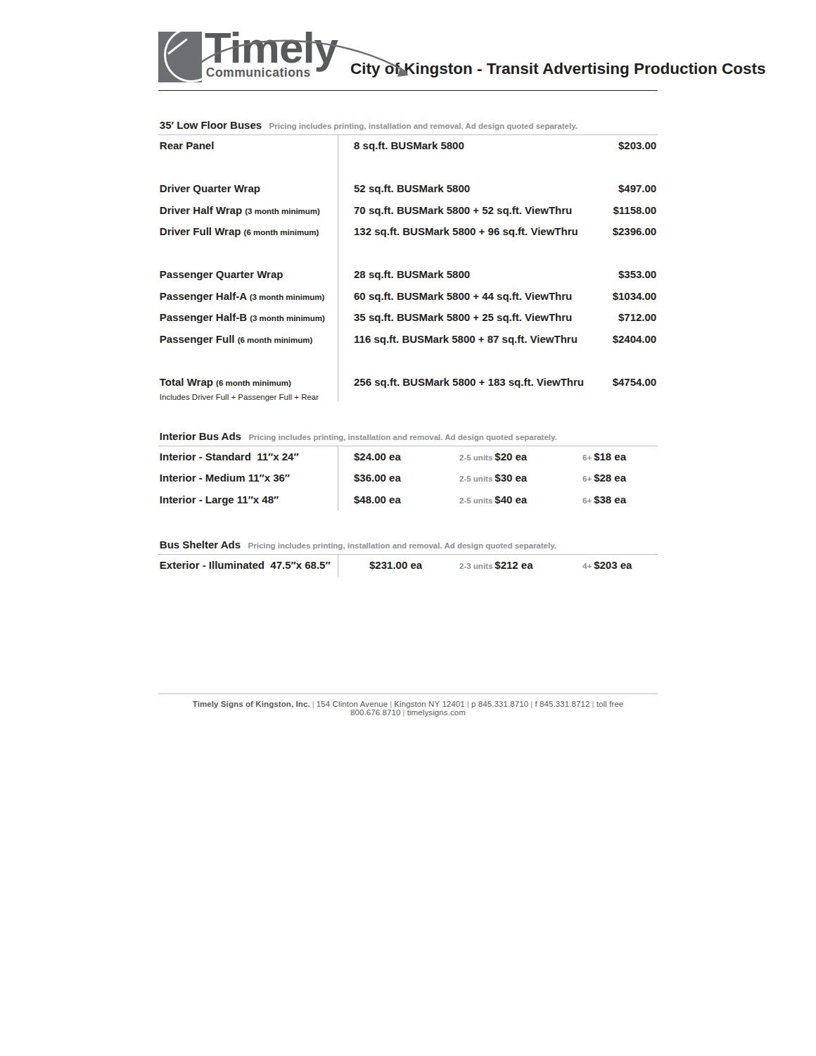Timely Communications
City of Kingston - Transit Advertising Production Costs
35′ Low Floor Buses Pricing includes printing, installation and removal. Ad design quoted separately.
| Rear Panel | 8 sq.ft. BUSMark 5800 | $203.00 |
| Driver Quarter Wrap | 52 sq.ft. BUSMark 5800 | $497.00 |
| Driver Half Wrap (3 month minimum) | 70 sq.ft. BUSMark 5800 + 52 sq.ft. ViewThru | $1158.00 |
| Driver Full Wrap (6 month minimum) | 132 sq.ft. BUSMark 5800 + 96 sq.ft. ViewThru | $2396.00 |
| Passenger Quarter Wrap | 28 sq.ft. BUSMark 5800 | $353.00 |
| Passenger Half-A (3 month minimum) | 60 sq.ft. BUSMark 5800 + 44 sq.ft. ViewThru | $1034.00 |
| Passenger Half-B (3 month minimum) | 35 sq.ft. BUSMark 5800 + 25 sq.ft. ViewThru | $712.00 |
| Passenger Full (6 month minimum) | 116 sq.ft. BUSMark 5800 + 87 sq.ft. ViewThru | $2404.00 |
| Total Wrap (6 month minimum) Includes Driver Full + Passenger Full + Rear | 256 sq.ft. BUSMark 5800 + 183 sq.ft. ViewThru | $4754.00 |
Interior Bus Ads Pricing includes printing, installation and removal. Ad design quoted separately.
| Interior - Standard 11″x 24″ | $24.00 ea 2-5 units $20 ea 6+ $18 ea |
| Interior - Medium 11″x 36″ | $36.00 ea 2-5 units $30 ea 6+ $28 ea |
| Interior - Large 11″x 48″ | $48.00 ea 2-5 units $40 ea 6+ $38 ea |
Bus Shelter Ads Pricing includes printing, installation and removal. Ad design quoted separately.
| Exterior - Illuminated 47.5″x 68.5″ | $231.00 ea 2-3 units $212 ea 4+ $203 ea |
Timely Signs of Kingston, Inc.|154 Clinton Avenue|Kingston NY 12401|p 845.331.8710|f 845.331.8712|toll free 800.676.8710|timelysigns.com